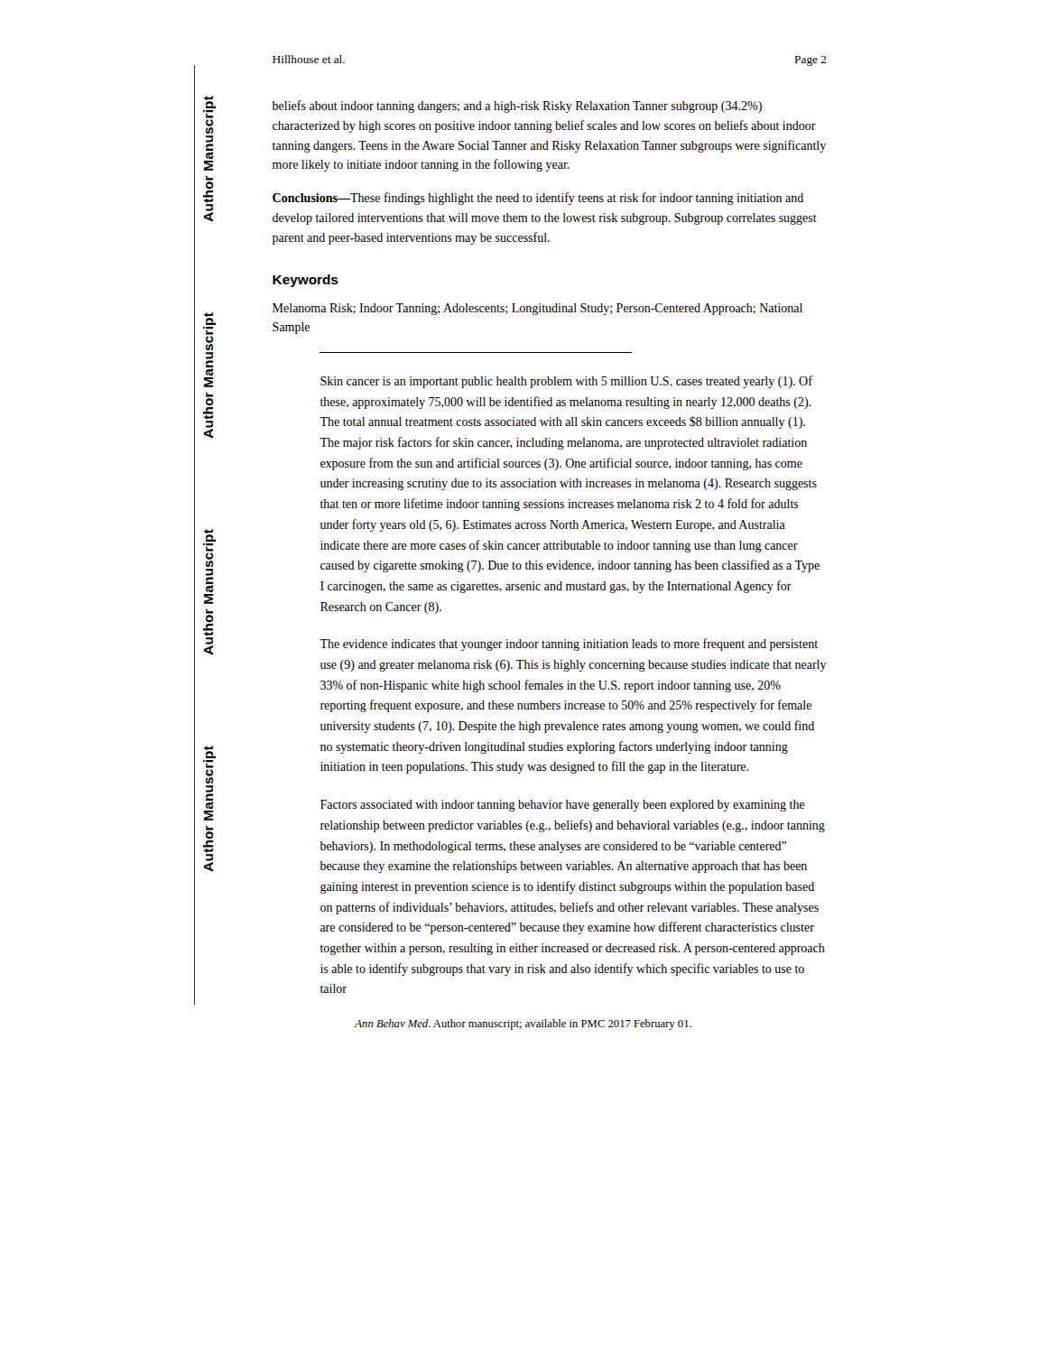Author Manuscript Author Manuscript Author Manuscript Author Manuscript
Hillhouse et al.
Page 2
beliefs about indoor tanning dangers; and a high-risk Risky Relaxation Tanner subgroup (34.2%) characterized by high scores on positive indoor tanning belief scales and low scores on beliefs about indoor tanning dangers. Teens in the Aware Social Tanner and Risky Relaxation Tanner subgroups were significantly more likely to initiate indoor tanning in the following year.
Conclusions—These findings highlight the need to identify teens at risk for indoor tanning initiation and develop tailored interventions that will move them to the lowest risk subgroup. Subgroup correlates suggest parent and peer-based interventions may be successful.
Keywords
Melanoma Risk; Indoor Tanning; Adolescents; Longitudinal Study; Person-Centered Approach; National Sample
Skin cancer is an important public health problem with 5 million U.S. cases treated yearly (1). Of these, approximately 75,000 will be identified as melanoma resulting in nearly 12,000 deaths (2). The total annual treatment costs associated with all skin cancers exceeds $8 billion annually (1). The major risk factors for skin cancer, including melanoma, are unprotected ultraviolet radiation exposure from the sun and artificial sources (3). One artificial source, indoor tanning, has come under increasing scrutiny due to its association with increases in melanoma (4). Research suggests that ten or more lifetime indoor tanning sessions increases melanoma risk 2 to 4 fold for adults under forty years old (5, 6). Estimates across North America, Western Europe, and Australia indicate there are more cases of skin cancer attributable to indoor tanning use than lung cancer caused by cigarette smoking (7). Due to this evidence, indoor tanning has been classified as a Type I carcinogen, the same as cigarettes, arsenic and mustard gas, by the International Agency for Research on Cancer (8).
The evidence indicates that younger indoor tanning initiation leads to more frequent and persistent use (9) and greater melanoma risk (6). This is highly concerning because studies indicate that nearly 33% of non-Hispanic white high school females in the U.S. report indoor tanning use, 20% reporting frequent exposure, and these numbers increase to 50% and 25% respectively for female university students (7, 10). Despite the high prevalence rates among young women, we could find no systematic theory-driven longitudinal studies exploring factors underlying indoor tanning initiation in teen populations. This study was designed to fill the gap in the literature.
Factors associated with indoor tanning behavior have generally been explored by examining the relationship between predictor variables (e.g., beliefs) and behavioral variables (e.g., indoor tanning behaviors). In methodological terms, these analyses are considered to be “variable centered” because they examine the relationships between variables. An alternative approach that has been gaining interest in prevention science is to identify distinct subgroups within the population based on patterns of individuals’ behaviors, attitudes, beliefs and other relevant variables. These analyses are considered to be “person-centered” because they examine how different characteristics cluster together within a person, resulting in either increased or decreased risk. A person-centered approach is able to identify subgroups that vary in risk and also identify which specific variables to use to tailor
Ann Behav Med. Author manuscript; available in PMC 2017 February 01.